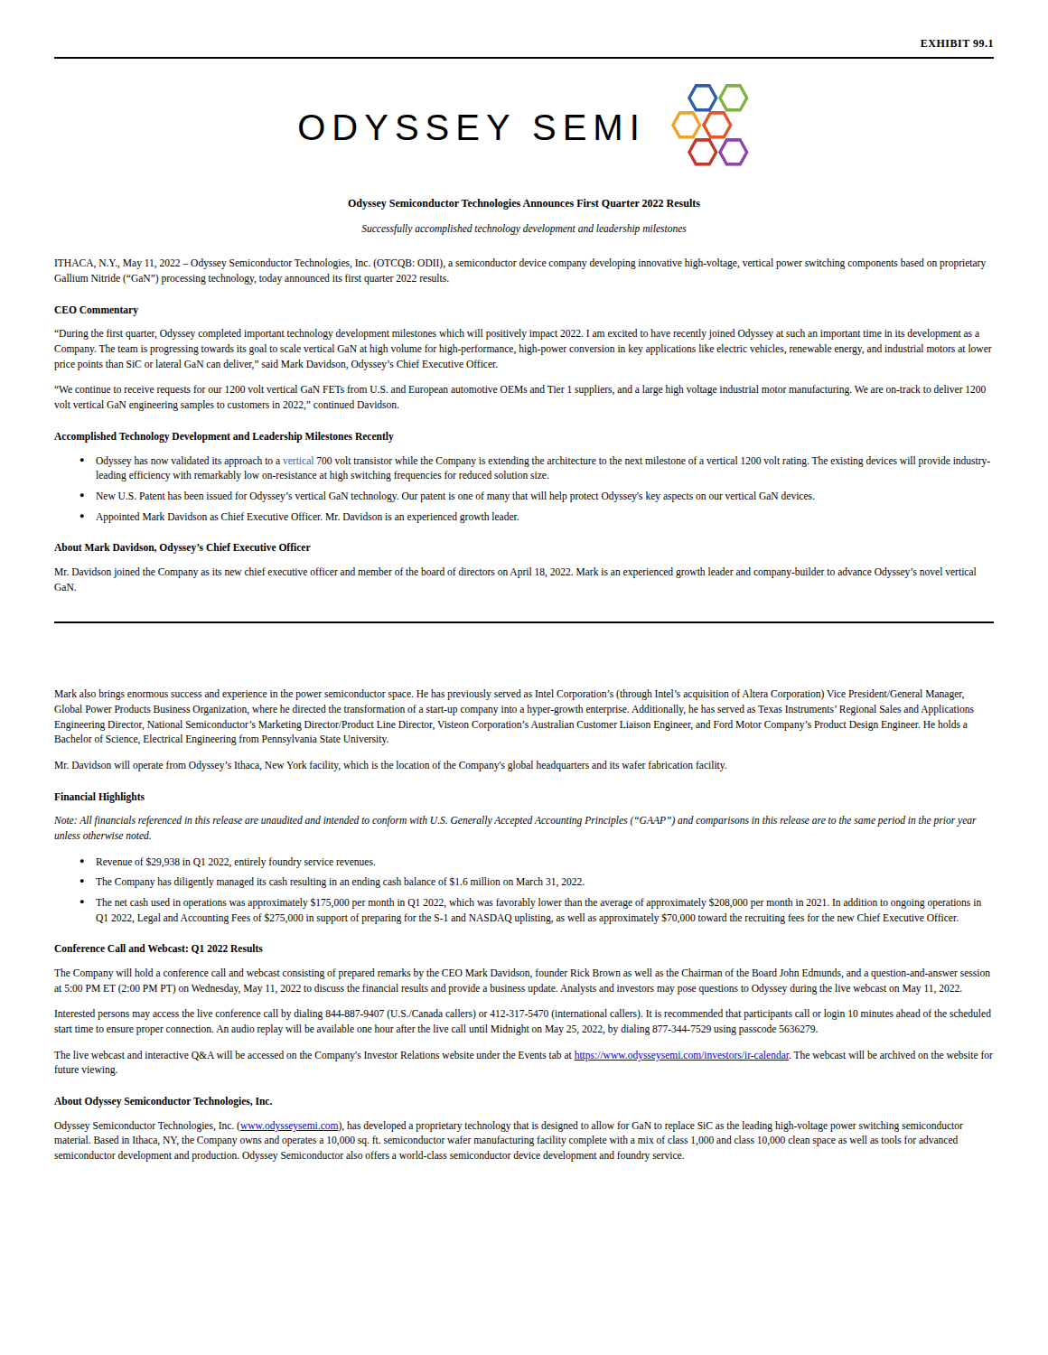EXHIBIT 99.1
ODYSSEY SEMI
Odyssey Semiconductor Technologies Announces First Quarter 2022 Results
Successfully accomplished technology development and leadership milestones
ITHACA, N.Y., May 11, 2022 – Odyssey Semiconductor Technologies, Inc. (OTCQB: ODII), a semiconductor device company developing innovative high-voltage, vertical power switching components based on proprietary Gallium Nitride (“GaN”) processing technology, today announced its first quarter 2022 results.
CEO Commentary
“During the first quarter, Odyssey completed important technology development milestones which will positively impact 2022. I am excited to have recently joined Odyssey at such an important time in its development as a Company. The team is progressing towards its goal to scale vertical GaN at high volume for high-performance, high-power conversion in key applications like electric vehicles, renewable energy, and industrial motors at lower price points than SiC or lateral GaN can deliver,” said Mark Davidson, Odyssey’s Chief Executive Officer.
“We continue to receive requests for our 1200 volt vertical GaN FETs from U.S. and European automotive OEMs and Tier 1 suppliers, and a large high voltage industrial motor manufacturing. We are on-track to deliver 1200 volt vertical GaN engineering samples to customers in 2022,” continued Davidson.
Accomplished Technology Development and Leadership Milestones Recently
Odyssey has now validated its approach to a vertical 700 volt transistor while the Company is extending the architecture to the next milestone of a vertical 1200 volt rating. The existing devices will provide industry-leading efficiency with remarkably low on-resistance at high switching frequencies for reduced solution size.
New U.S. Patent has been issued for Odyssey’s vertical GaN technology. Our patent is one of many that will help protect Odyssey's key aspects on our vertical GaN devices.
Appointed Mark Davidson as Chief Executive Officer. Mr. Davidson is an experienced growth leader.
About Mark Davidson, Odyssey’s Chief Executive Officer
Mr. Davidson joined the Company as its new chief executive officer and member of the board of directors on April 18, 2022. Mark is an experienced growth leader and company-builder to advance Odyssey’s novel vertical GaN.
Mark also brings enormous success and experience in the power semiconductor space. He has previously served as Intel Corporation’s (through Intel’s acquisition of Altera Corporation) Vice President/General Manager, Global Power Products Business Organization, where he directed the transformation of a start-up company into a hyper-growth enterprise. Additionally, he has served as Texas Instruments’ Regional Sales and Applications Engineering Director, National Semiconductor’s Marketing Director/Product Line Director, Visteon Corporation’s Australian Customer Liaison Engineer, and Ford Motor Company’s Product Design Engineer. He holds a Bachelor of Science, Electrical Engineering from Pennsylvania State University.
Mr. Davidson will operate from Odyssey’s Ithaca, New York facility, which is the location of the Company's global headquarters and its wafer fabrication facility.
Financial Highlights
Note: All financials referenced in this release are unaudited and intended to conform with U.S. Generally Accepted Accounting Principles (“GAAP”) and comparisons in this release are to the same period in the prior year unless otherwise noted.
Revenue of $29,938 in Q1 2022, entirely foundry service revenues.
The Company has diligently managed its cash resulting in an ending cash balance of $1.6 million on March 31, 2022.
The net cash used in operations was approximately $175,000 per month in Q1 2022, which was favorably lower than the average of approximately $208,000 per month in 2021. In addition to ongoing operations in Q1 2022, Legal and Accounting Fees of $275,000 in support of preparing for the S-1 and NASDAQ uplisting, as well as approximately $70,000 toward the recruiting fees for the new Chief Executive Officer.
Conference Call and Webcast: Q1 2022 Results
The Company will hold a conference call and webcast consisting of prepared remarks by the CEO Mark Davidson, founder Rick Brown as well as the Chairman of the Board John Edmunds, and a question-and-answer session at 5:00 PM ET (2:00 PM PT) on Wednesday, May 11, 2022 to discuss the financial results and provide a business update. Analysts and investors may pose questions to Odyssey during the live webcast on May 11, 2022.
Interested persons may access the live conference call by dialing 844-887-9407 (U.S./Canada callers) or 412-317-5470 (international callers). It is recommended that participants call or login 10 minutes ahead of the scheduled start time to ensure proper connection. An audio replay will be available one hour after the live call until Midnight on May 25, 2022, by dialing 877-344-7529 using passcode 5636279.
The live webcast and interactive Q&A will be accessed on the Company's Investor Relations website under the Events tab at https://www.odysseysemi.com/investors/ir-calendar. The webcast will be archived on the website for future viewing.
About Odyssey Semiconductor Technologies, Inc.
Odyssey Semiconductor Technologies, Inc. (www.odysseysemi.com), has developed a proprietary technology that is designed to allow for GaN to replace SiC as the leading high-voltage power switching semiconductor material. Based in Ithaca, NY, the Company owns and operates a 10,000 sq. ft. semiconductor wafer manufacturing facility complete with a mix of class 1,000 and class 10,000 clean space as well as tools for advanced semiconductor development and production. Odyssey Semiconductor also offers a world-class semiconductor device development and foundry service.